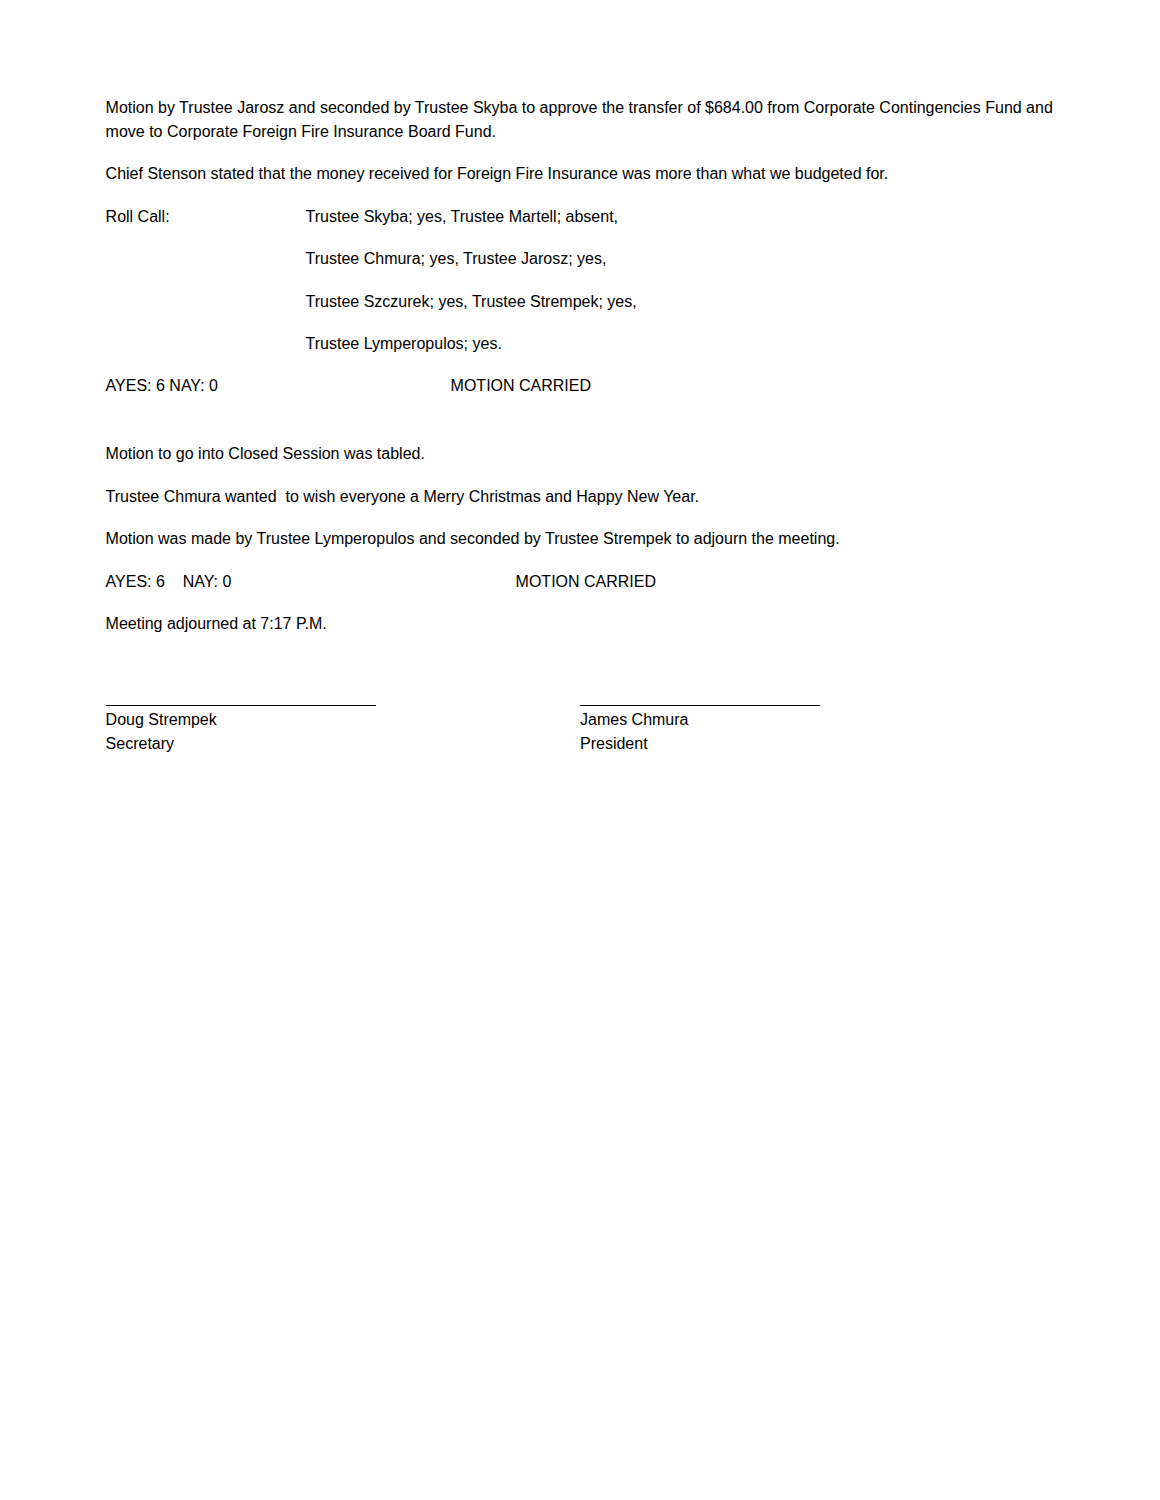Motion by Trustee Jarosz and seconded by Trustee Skyba to approve the transfer of $684.00 from Corporate Contingencies Fund and move to Corporate Foreign Fire Insurance Board Fund.
Chief Stenson stated that the money received for Foreign Fire Insurance was more than what we budgeted for.
Roll Call:
Trustee Skyba; yes, Trustee Martell; absent,
Trustee Chmura; yes, Trustee Jarosz; yes,
Trustee Szczurek; yes, Trustee Strempek; yes,
Trustee Lymperopulos; yes.
AYES: 6 NAY: 0
MOTION CARRIED
Motion to go into Closed Session was tabled.
Trustee Chmura wanted to wish everyone a Merry Christmas and Happy New Year.
Motion was made by Trustee Lymperopulos and seconded by Trustee Strempek to adjourn the meeting.
AYES: 6 NAY: 0
MOTION CARRIED
Meeting adjourned at 7:17 P.M.
Doug Strempek
Secretary
James Chmura
President